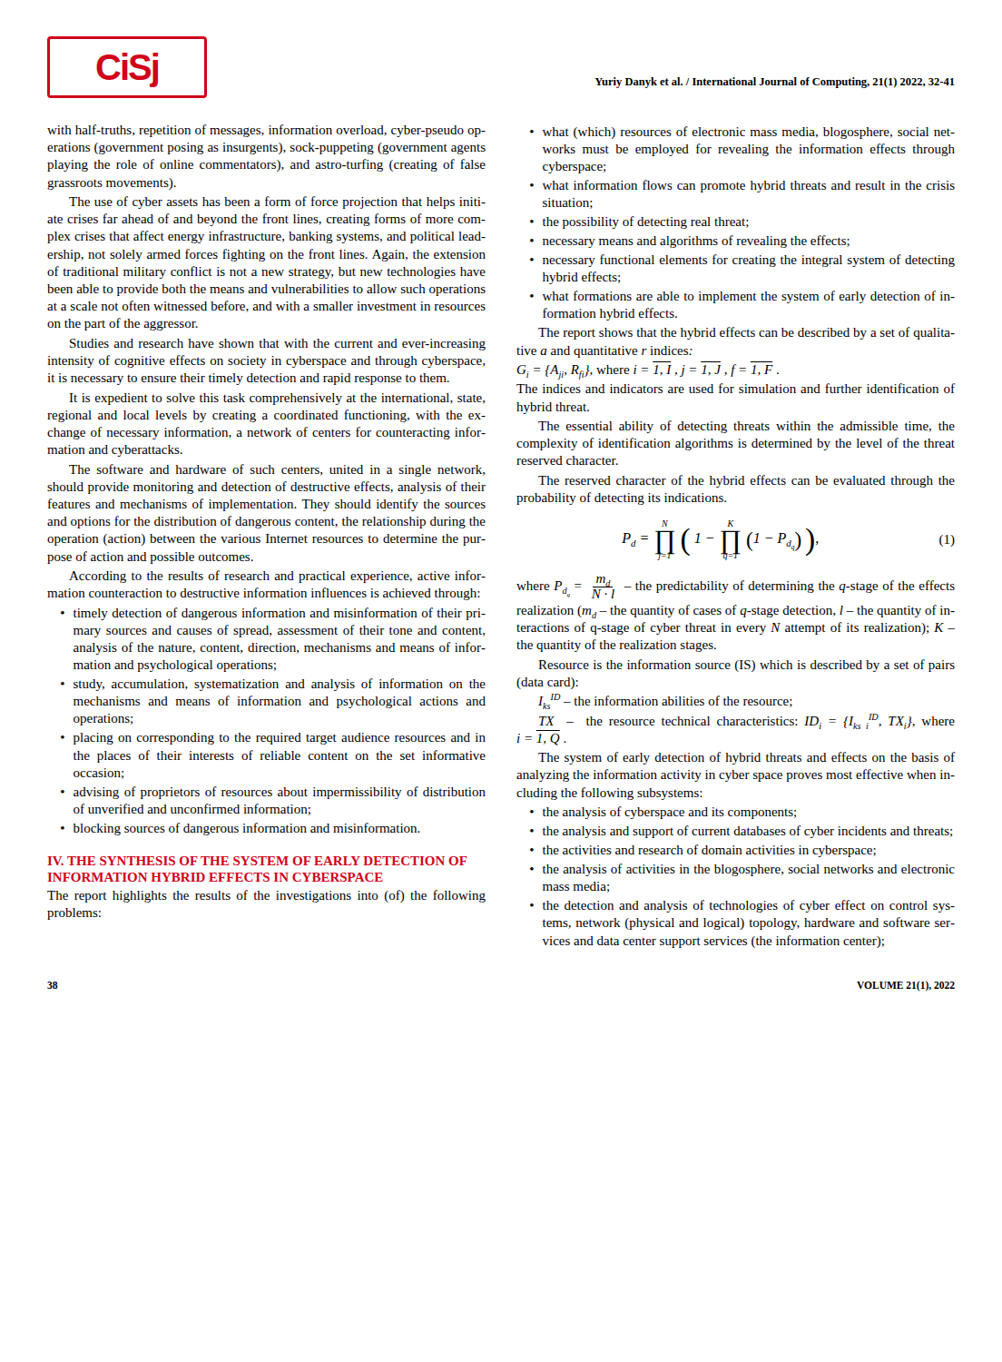CiSj
Yuriy Danyk et al. / International Journal of Computing, 21(1) 2022, 32-41
with half-truths, repetition of messages, information overload, cyber-pseudo operations (government posing as insurgents), sock-puppeting (government agents playing the role of online commentators), and astro-turfing (creating of false grassroots movements).
The use of cyber assets has been a form of force projection that helps initiate crises far ahead of and beyond the front lines, creating forms of more complex crises that affect energy infrastructure, banking systems, and political leadership, not solely armed forces fighting on the front lines. Again, the extension of traditional military conflict is not a new strategy, but new technologies have been able to provide both the means and vulnerabilities to allow such operations at a scale not often witnessed before, and with a smaller investment in resources on the part of the aggressor.
Studies and research have shown that with the current and ever-increasing intensity of cognitive effects on society in cyberspace and through cyberspace, it is necessary to ensure their timely detection and rapid response to them.
It is expedient to solve this task comprehensively at the international, state, regional and local levels by creating a coordinated functioning, with the exchange of necessary information, a network of centers for counteracting information and cyberattacks.
The software and hardware of such centers, united in a single network, should provide monitoring and detection of destructive effects, analysis of their features and mechanisms of implementation. They should identify the sources and options for the distribution of dangerous content, the relationship during the operation (action) between the various Internet resources to determine the purpose of action and possible outcomes.
According to the results of research and practical experience, active information counteraction to destructive information influences is achieved through:
timely detection of dangerous information and misinformation of their primary sources and causes of spread, assessment of their tone and content, analysis of the nature, content, direction, mechanisms and means of information and psychological operations;
study, accumulation, systematization and analysis of information on the mechanisms and means of information and psychological actions and operations;
placing on corresponding to the required target audience resources and in the places of their interests of reliable content on the set informative occasion;
advising of proprietors of resources about impermissibility of distribution of unverified and unconfirmed information;
blocking sources of dangerous information and misinformation.
IV. The synthesis of the system of early detection of information hybrid effects in cyberspace
The report highlights the results of the investigations into (of) the following problems:
what (which) resources of electronic mass media, blogosphere, social networks must be employed for revealing the information effects through cyberspace;
what information flows can promote hybrid threats and result in the crisis situation;
the possibility of detecting real threat;
necessary means and algorithms of revealing the effects;
necessary functional elements for creating the integral system of detecting hybrid effects;
what formations are able to implement the system of early detection of information hybrid effects.
The report shows that the hybrid effects can be described by a set of qualitative a and quantitative r indices:
Gi = {Aji, Rfi}, where i = 1, I , j = 1, J , f = 1, F .
The indices and indicators are used for simulation and further identification of hybrid threat.
The essential ability of detecting threats within the admissible time, the complexity of identification algorithms is determined by the level of the threat reserved character.
The reserved character of the hybrid effects can be evaluated through the probability of detecting its indications.
Pd = N∏j=1 ( 1 − K∏q=1 (1 − Pdq) ),
(1)
where Pdq = md N · l – the predictability of determining the q-stage of the effects realization (md – the quantity of cases of q-stage detection, l – the quantity of interactions of q-stage of cyber threat in every N attempt of its realization); K – the quantity of the realization stages.
Resource is the information source (IS) which is described by a set of pairs (data card):
IksID – the information abilities of the resource;
TX – the resource technical characteristics: IDi = {Iks iID, TXi}, where i = 1, Q .
The system of early detection of hybrid threats and effects on the basis of analyzing the information activity in cyber space proves most effective when including the following subsystems:
the analysis of cyberspace and its components;
the analysis and support of current databases of cyber incidents and threats;
the activities and research of domain activities in cyberspace;
the analysis of activities in the blogosphere, social networks and electronic mass media;
the detection and analysis of technologies of cyber effect on control systems, network (physical and logical) topology, hardware and software services and data center support services (the information center);
38
VOLUME 21(1), 2022